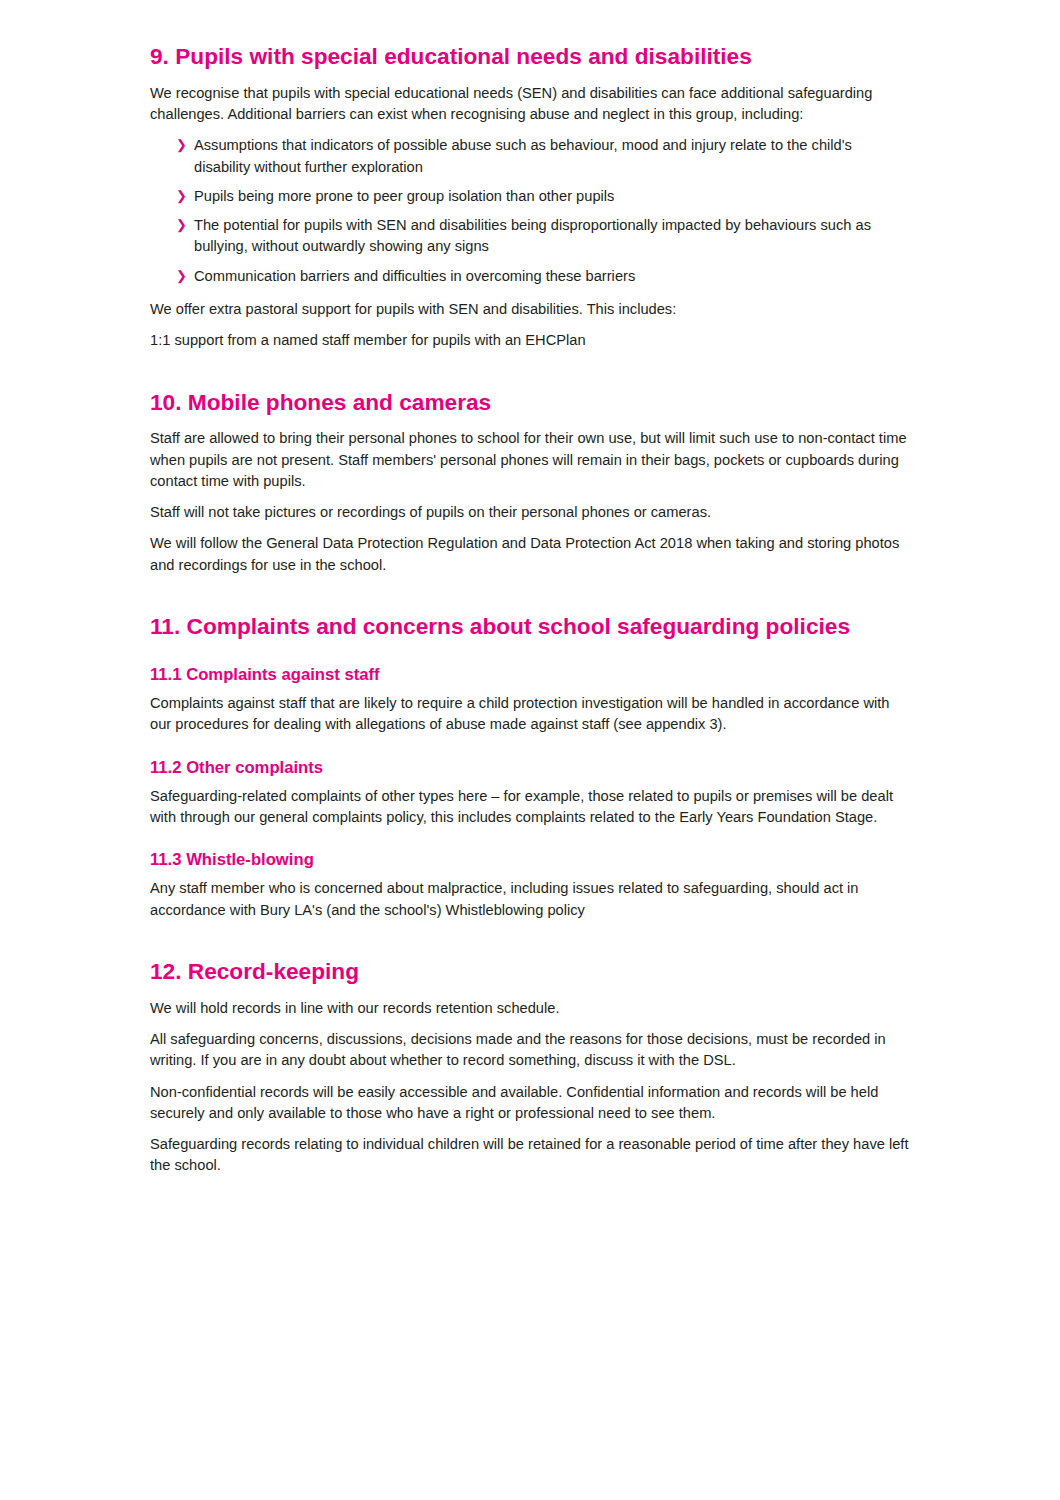9. Pupils with special educational needs and disabilities
We recognise that pupils with special educational needs (SEN) and disabilities can face additional safeguarding challenges. Additional barriers can exist when recognising abuse and neglect in this group, including:
Assumptions that indicators of possible abuse such as behaviour, mood and injury relate to the child's disability without further exploration
Pupils being more prone to peer group isolation than other pupils
The potential for pupils with SEN and disabilities being disproportionally impacted by behaviours such as bullying, without outwardly showing any signs
Communication barriers and difficulties in overcoming these barriers
We offer extra pastoral support for pupils with SEN and disabilities. This includes:
1:1 support from a named staff member for pupils with an EHCPlan
10. Mobile phones and cameras
Staff are allowed to bring their personal phones to school for their own use, but will limit such use to non-contact time when pupils are not present. Staff members' personal phones will remain in their bags, pockets or cupboards during contact time with pupils.
Staff will not take pictures or recordings of pupils on their personal phones or cameras.
We will follow the General Data Protection Regulation and Data Protection Act 2018 when taking and storing photos and recordings for use in the school.
11. Complaints and concerns about school safeguarding policies
11.1 Complaints against staff
Complaints against staff that are likely to require a child protection investigation will be handled in accordance with our procedures for dealing with allegations of abuse made against staff (see appendix 3).
11.2 Other complaints
Safeguarding-related complaints of other types here – for example, those related to pupils or premises will be dealt with through our general complaints policy, this includes complaints related to the Early Years Foundation Stage.
11.3 Whistle-blowing
Any staff member who is concerned about malpractice, including issues related to safeguarding, should act in accordance with Bury LA's (and the school's) Whistleblowing policy
12. Record-keeping
We will hold records in line with our records retention schedule.
All safeguarding concerns, discussions, decisions made and the reasons for those decisions, must be recorded in writing. If you are in any doubt about whether to record something, discuss it with the DSL.
Non-confidential records will be easily accessible and available. Confidential information and records will be held securely and only available to those who have a right or professional need to see them.
Safeguarding records relating to individual children will be retained for a reasonable period of time after they have left the school.